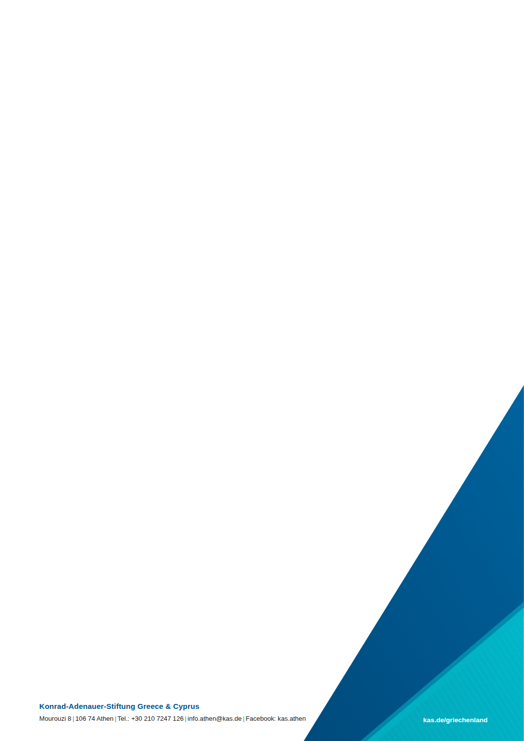Konrad-Adenauer-Stiftung Greece & Cyprus
Mourouzi 8|106 74 Athen|Tel.: +30 210 7247 126|info.athen@kas.de|Facebook: kas.athen
kas.de/griechenland